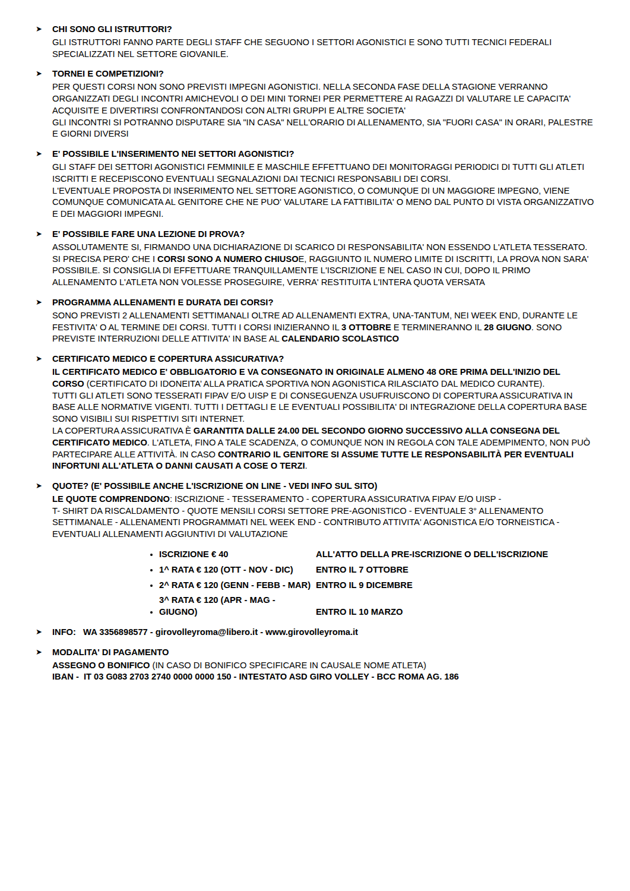Chi sono gli istruttori?
Gli istruttori fanno parte degli staff che seguono i settori agonistici e sono tutti tecnici federali specializzati nel settore giovanile.
Tornei e competizioni?
Per questi corsi non sono previsti impegni agonistici. Nella seconda fase della stagione verranno organizzati degli incontri amichevoli o dei mini tornei per permettere ai ragazzi di valutare le capacita' acquisite e divertirsi confrontandosi con altri gruppi e altre societa'
Gli incontri si potranno disputare sia "in casa" nell'orario di allenamento, sia "fuori casa" in orari, palestre e giorni diversi
E' possibile l'inserimento nei settori agonistici?
Gli staff dei settori agonistici femminile e maschile effettuano dei monitoraggi periodici di tutti gli atleti iscritti e recepiscono eventuali segnalazioni dai tecnici responsabili dei corsi.
L'eventuale proposta di inserimento nel settore agonistico, o comunque di un maggiore impegno, viene comunque comunicata al genitore che ne puo' valutare la fattibilita' o meno dal punto di vista organizzativo e dei maggiori impegni.
E' possibile fare una lezione di prova?
Assolutamente si, firmando una dichiarazione di scarico di responsabilita' non essendo l'atleta tesserato. Si precisa pero' che i corsi sono a numero chiusoe, raggiunto il numero limite di iscritti, la prova non sara' possibile. Si consiglia di effettuare tranquillamente l'iscrizione e nel caso in cui, dopo il primo allenamento l'atleta non volesse proseguire, verra' restituita l'intera quota versata
Programma allenamenti e durata dei corsi?
Sono previsti 2 allenamenti settimanali oltre ad allenamenti extra, una-tantum, nei week end, durante le festivita' o al termine dei corsi. Tutti i corsi inizieranno il 3 ottobre e termineranno il 28 giugno. Sono previste interruzioni delle attivita' in base al calendario scolastico
Certificato medico e copertura assicurativa?
Il certificato medico e' obbligatorio e va consegnato in originale almeno 48 ore prima dell'inizio del corso (certificato di idoneita’ alla pratica sportiva non agonistica rilasciato dal medico curante).
Tutti gli atleti sono tesserati FIPAV e/o UISP e di conseguenza usufruiscono di copertura assicurativa in base alle normative vigenti. Tutti i dettagli e le eventuali possibilita' di integrazione della copertura base sono visibili sui rispettivi siti internet.
La copertura assicurativa è garantita dalle 24.00 del secondo giorno successivo alla consegna del certificato medico. L'atleta, fino a tale scadenza, o comunque non in regola con tale adempimento, non può partecipare alle attività. In caso contrario il genitore si assume tutte le responsabilità per eventuali infortuni all'atleta o danni causati a cose o terzi.
Quote? (e' possibile anche l'iscrizione on line - vedi info sul sito)
Le quote comprendono: iscrizione - tesseramento - copertura assicurativa FIPAV e/o UISP -
T- shirt da riscaldamento - quote mensili corsi settore pre-agonistico - eventuale 3° allenamento settimanale - allenamenti programmati nel week end - contributo attivita' agonistica e/o torneistica - eventuali allenamenti aggiuntivi di valutazione
ISCRIZIONE € 40 ALL'ATTO DELLA PRE-ISCRIZIONE O DELL'ISCRIZIONE
1^ RATA € 120 (OTT - NOV - DIC) ENTRO IL 7 OTTOBRE
2^ RATA € 120 (GENN - FEBB - MAR) ENTRO IL 9 DICEMBRE
3^ RATA € 120 (APR - MAG - GIUGNO) ENTRO IL 10 MARZO
INFO: WA 3356898577 - girovolleyroma@libero.it - www.girovolleyroma.it
Modalita' di pagamento
ASSEGNO O BONIFICO (in caso di bonifico specificare in causale nome atleta)
IBAN - IT 03 G083 2703 2740 0000 0000 150 - INTESTATO ASD GIRO VOLLEY - BCC ROMA AG. 186